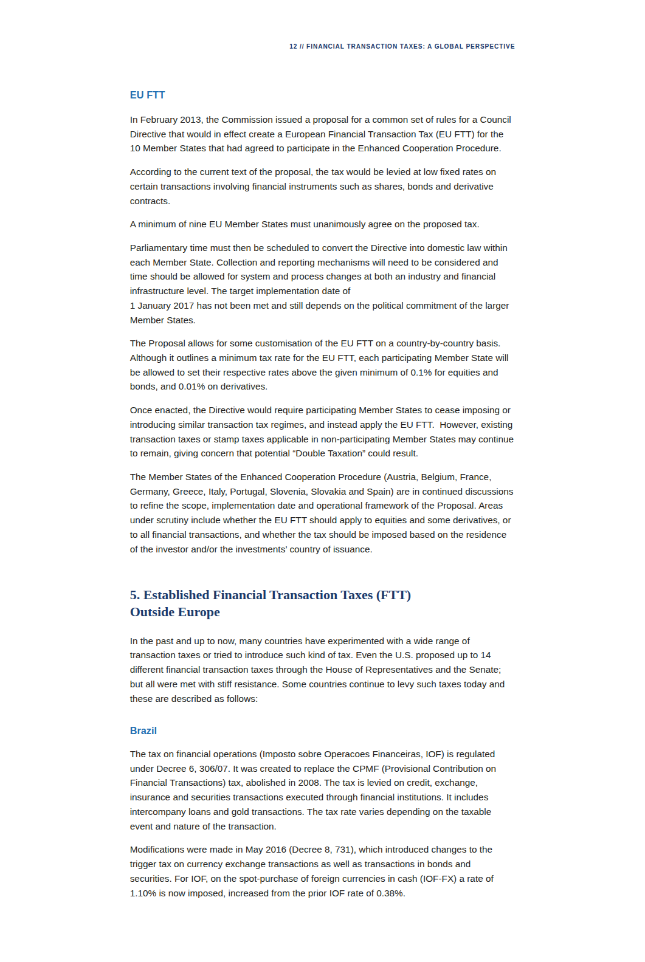12 // Financial Transaction Taxes: A Global Perspective
EU FTT
In February 2013, the Commission issued a proposal for a common set of rules for a Council Directive that would in effect create a European Financial Transaction Tax (EU FTT) for the 10 Member States that had agreed to participate in the Enhanced Cooperation Procedure.
According to the current text of the proposal, the tax would be levied at low fixed rates on certain transactions involving financial instruments such as shares, bonds and derivative contracts.
A minimum of nine EU Member States must unanimously agree on the proposed tax.
Parliamentary time must then be scheduled to convert the Directive into domestic law within each Member State. Collection and reporting mechanisms will need to be considered and time should be allowed for system and process changes at both an industry and financial infrastructure level. The target implementation date of
1 January 2017 has not been met and still depends on the political commitment of the larger Member States.
The Proposal allows for some customisation of the EU FTT on a country-by-country basis. Although it outlines a minimum tax rate for the EU FTT, each participating Member State will be allowed to set their respective rates above the given minimum of 0.1% for equities and bonds, and 0.01% on derivatives.
Once enacted, the Directive would require participating Member States to cease imposing or introducing similar transaction tax regimes, and instead apply the EU FTT. However, existing transaction taxes or stamp taxes applicable in non-participating Member States may continue to remain, giving concern that potential “Double Taxation” could result.
The Member States of the Enhanced Cooperation Procedure (Austria, Belgium, France, Germany, Greece, Italy, Portugal, Slovenia, Slovakia and Spain) are in continued discussions to refine the scope, implementation date and operational framework of the Proposal. Areas under scrutiny include whether the EU FTT should apply to equities and some derivatives, or to all financial transactions, and whether the tax should be imposed based on the residence of the investor and/or the investments’ country of issuance.
5. Established Financial Transaction Taxes (FTT)
Outside Europe
In the past and up to now, many countries have experimented with a wide range of transaction taxes or tried to introduce such kind of tax. Even the U.S. proposed up to 14 different financial transaction taxes through the House of Representatives and the Senate; but all were met with stiff resistance. Some countries continue to levy such taxes today and these are described as follows:
Brazil
The tax on financial operations (Imposto sobre Operacoes Financeiras, IOF) is regulated under Decree 6, 306/07. It was created to replace the CPMF (Provisional Contribution on Financial Transactions) tax, abolished in 2008. The tax is levied on credit, exchange, insurance and securities transactions executed through financial institutions. It includes intercompany loans and gold transactions. The tax rate varies depending on the taxable event and nature of the transaction.
Modifications were made in May 2016 (Decree 8, 731), which introduced changes to the trigger tax on currency exchange transactions as well as transactions in bonds and securities. For IOF, on the spot-purchase of foreign currencies in cash (IOF-FX) a rate of 1.10% is now imposed, increased from the prior IOF rate of 0.38%.